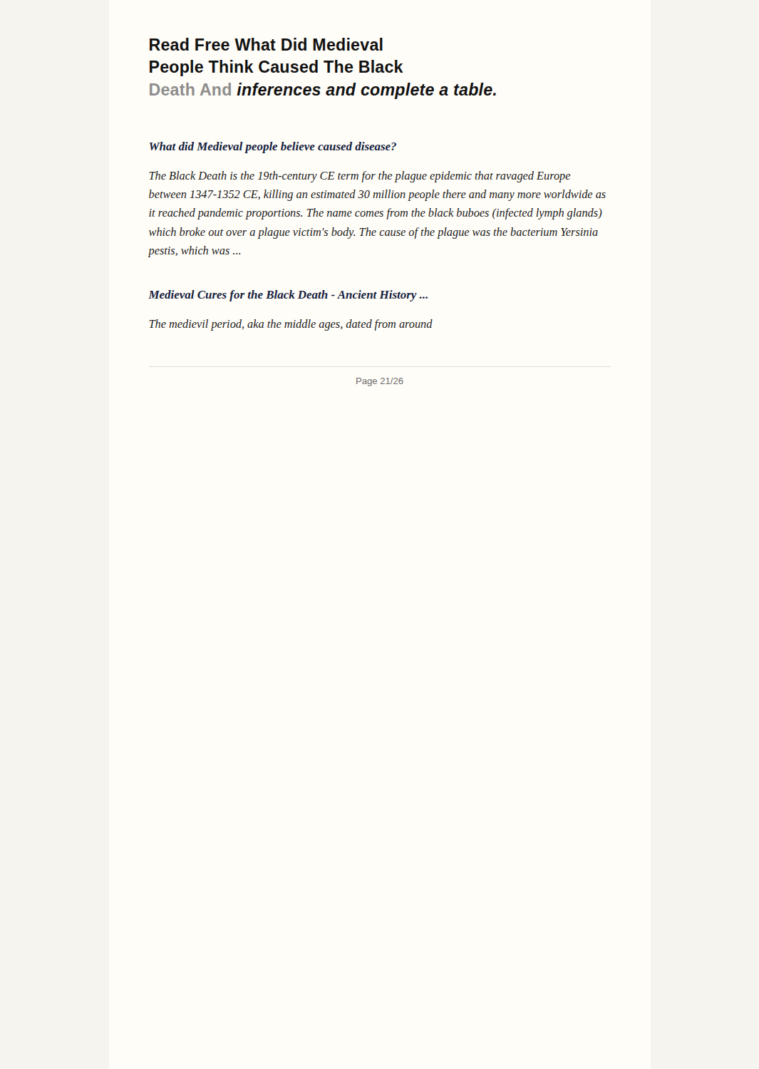Read Free What Did Medieval
People Think Caused The Black
Death And inferences and complete a table.
What did Medieval people believe caused disease?
The Black Death is the 19th-century CE term for the plague epidemic that ravaged Europe between 1347-1352 CE, killing an estimated 30 million people there and many more worldwide as it reached pandemic proportions. The name comes from the black buboes (infected lymph glands) which broke out over a plague victim's body. The cause of the plague was the bacterium Yersinia pestis, which was ...
Medieval Cures for the Black Death - Ancient History ...
The medievil period, aka the middle ages, dated from around
Page 21/26